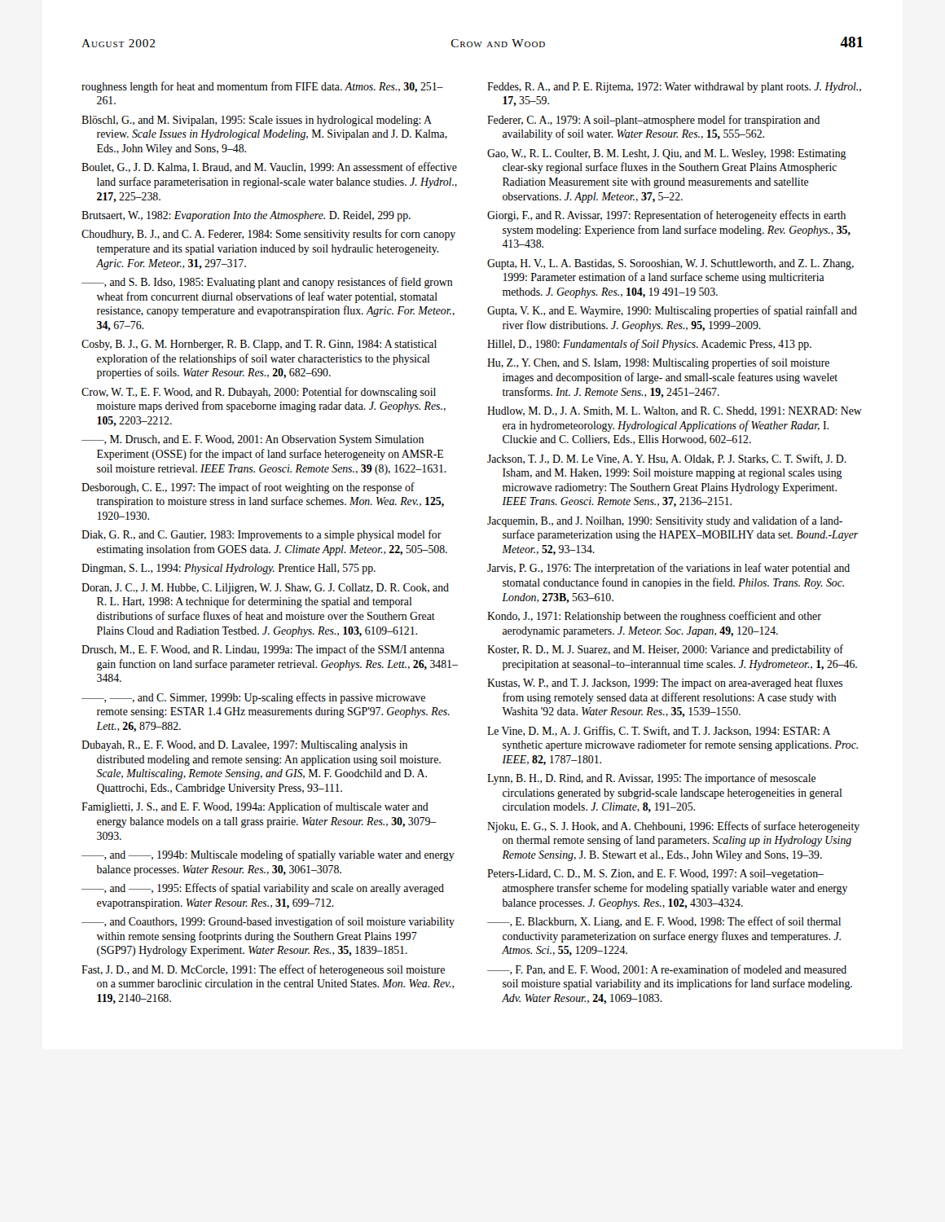August 2002 Crow and Wood 481
roughness length for heat and momentum from FIFE data. Atmos. Res., 30, 251–261.
Blöschl, G., and M. Sivipalan, 1995: Scale issues in hydrological modeling: A review. Scale Issues in Hydrological Modeling, M. Sivipalan and J. D. Kalma, Eds., John Wiley and Sons, 9–48.
Boulet, G., J. D. Kalma, I. Braud, and M. Vauclin, 1999: An assessment of effective land surface parameterisation in regional-scale water balance studies. J. Hydrol., 217, 225–238.
Brutsaert, W., 1982: Evaporation Into the Atmosphere. D. Reidel, 299 pp.
Choudhury, B. J., and C. A. Federer, 1984: Some sensitivity results for corn canopy temperature and its spatial variation induced by soil hydraulic heterogeneity. Agric. For. Meteor., 31, 297–317.
——, and S. B. Idso, 1985: Evaluating plant and canopy resistances of field grown wheat from concurrent diurnal observations of leaf water potential, stomatal resistance, canopy temperature and evapotranspiration flux. Agric. For. Meteor., 34, 67–76.
Cosby, B. J., G. M. Hornberger, R. B. Clapp, and T. R. Ginn, 1984: A statistical exploration of the relationships of soil water characteristics to the physical properties of soils. Water Resour. Res., 20, 682–690.
Crow, W. T., E. F. Wood, and R. Dubayah, 2000: Potential for downscaling soil moisture maps derived from spaceborne imaging radar data. J. Geophys. Res., 105, 2203–2212.
——, M. Drusch, and E. F. Wood, 2001: An Observation System Simulation Experiment (OSSE) for the impact of land surface heterogeneity on AMSR-E soil moisture retrieval. IEEE Trans. Geosci. Remote Sens., 39 (8), 1622–1631.
Desborough, C. E., 1997: The impact of root weighting on the response of transpiration to moisture stress in land surface schemes. Mon. Wea. Rev., 125, 1920–1930.
Diak, G. R., and C. Gautier, 1983: Improvements to a simple physical model for estimating insolation from GOES data. J. Climate Appl. Meteor., 22, 505–508.
Dingman, S. L., 1994: Physical Hydrology. Prentice Hall, 575 pp.
Doran, J. C., J. M. Hubbe, C. Liljigren, W. J. Shaw, G. J. Collatz, D. R. Cook, and R. L. Hart, 1998: A technique for determining the spatial and temporal distributions of surface fluxes of heat and moisture over the Southern Great Plains Cloud and Radiation Testbed. J. Geophys. Res., 103, 6109–6121.
Drusch, M., E. F. Wood, and R. Lindau, 1999a: The impact of the SSM/I antenna gain function on land surface parameter retrieval. Geophys. Res. Lett., 26, 3481–3484.
——, ——, and C. Simmer, 1999b: Up-scaling effects in passive microwave remote sensing: ESTAR 1.4 GHz measurements during SGP'97. Geophys. Res. Lett., 26, 879–882.
Dubayah, R., E. F. Wood, and D. Lavalee, 1997: Multiscaling analysis in distributed modeling and remote sensing: An application using soil moisture. Scale, Multiscaling, Remote Sensing, and GIS, M. F. Goodchild and D. A. Quattrochi, Eds., Cambridge University Press, 93–111.
Famiglietti, J. S., and E. F. Wood, 1994a: Application of multiscale water and energy balance models on a tall grass prairie. Water Resour. Res., 30, 3079–3093.
——, and ——, 1994b: Multiscale modeling of spatially variable water and energy balance processes. Water Resour. Res., 30, 3061–3078.
——, and ——, 1995: Effects of spatial variability and scale on areally averaged evapotranspiration. Water Resour. Res., 31, 699–712.
——, and Coauthors, 1999: Ground-based investigation of soil moisture variability within remote sensing footprints during the Southern Great Plains 1997 (SGP97) Hydrology Experiment. Water Resour. Res., 35, 1839–1851.
Fast, J. D., and M. D. McCorcle, 1991: The effect of heterogeneous soil moisture on a summer baroclinic circulation in the central United States. Mon. Wea. Rev., 119, 2140–2168.
Feddes, R. A., and P. E. Rijtema, 1972: Water withdrawal by plant roots. J. Hydrol., 17, 35–59.
Federer, C. A., 1979: A soil–plant–atmosphere model for transpiration and availability of soil water. Water Resour. Res., 15, 555–562.
Gao, W., R. L. Coulter, B. M. Lesht, J. Qiu, and M. L. Wesley, 1998: Estimating clear-sky regional surface fluxes in the Southern Great Plains Atmospheric Radiation Measurement site with ground measurements and satellite observations. J. Appl. Meteor., 37, 5–22.
Giorgi, F., and R. Avissar, 1997: Representation of heterogeneity effects in earth system modeling: Experience from land surface modeling. Rev. Geophys., 35, 413–438.
Gupta, H. V., L. A. Bastidas, S. Sorooshian, W. J. Schuttleworth, and Z. L. Zhang, 1999: Parameter estimation of a land surface scheme using multicriteria methods. J. Geophys. Res., 104, 19 491–19 503.
Gupta, V. K., and E. Waymire, 1990: Multiscaling properties of spatial rainfall and river flow distributions. J. Geophys. Res., 95, 1999–2009.
Hillel, D., 1980: Fundamentals of Soil Physics. Academic Press, 413 pp.
Hu, Z., Y. Chen, and S. Islam, 1998: Multiscaling properties of soil moisture images and decomposition of large- and small-scale features using wavelet transforms. Int. J. Remote Sens., 19, 2451–2467.
Hudlow, M. D., J. A. Smith, M. L. Walton, and R. C. Shedd, 1991: NEXRAD: New era in hydrometeorology. Hydrological Applications of Weather Radar, I. Cluckie and C. Colliers, Eds., Ellis Horwood, 602–612.
Jackson, T. J., D. M. Le Vine, A. Y. Hsu, A. Oldak, P. J. Starks, C. T. Swift, J. D. Isham, and M. Haken, 1999: Soil moisture mapping at regional scales using microwave radiometry: The Southern Great Plains Hydrology Experiment. IEEE Trans. Geosci. Remote Sens., 37, 2136–2151.
Jacquemin, B., and J. Noilhan, 1990: Sensitivity study and validation of a land-surface parameterization using the HAPEX–MOBILHY data set. Bound.-Layer Meteor., 52, 93–134.
Jarvis, P. G., 1976: The interpretation of the variations in leaf water potential and stomatal conductance found in canopies in the field. Philos. Trans. Roy. Soc. London, 273B, 563–610.
Kondo, J., 1971: Relationship between the roughness coefficient and other aerodynamic parameters. J. Meteor. Soc. Japan, 49, 120–124.
Koster, R. D., M. J. Suarez, and M. Heiser, 2000: Variance and predictability of precipitation at seasonal–to–interannual time scales. J. Hydrometeor., 1, 26–46.
Kustas, W. P., and T. J. Jackson, 1999: The impact on area-averaged heat fluxes from using remotely sensed data at different resolutions: A case study with Washita '92 data. Water Resour. Res., 35, 1539–1550.
Le Vine, D. M., A. J. Griffis, C. T. Swift, and T. J. Jackson, 1994: ESTAR: A synthetic aperture microwave radiometer for remote sensing applications. Proc. IEEE, 82, 1787–1801.
Lynn, B. H., D. Rind, and R. Avissar, 1995: The importance of mesoscale circulations generated by subgrid-scale landscape heterogeneities in general circulation models. J. Climate, 8, 191–205.
Njoku, E. G., S. J. Hook, and A. Chehbouni, 1996: Effects of surface heterogeneity on thermal remote sensing of land parameters. Scaling up in Hydrology Using Remote Sensing, J. B. Stewart et al., Eds., John Wiley and Sons, 19–39.
Peters-Lidard, C. D., M. S. Zion, and E. F. Wood, 1997: A soil–vegetation–atmosphere transfer scheme for modeling spatially variable water and energy balance processes. J. Geophys. Res., 102, 4303–4324.
——, E. Blackburn, X. Liang, and E. F. Wood, 1998: The effect of soil thermal conductivity parameterization on surface energy fluxes and temperatures. J. Atmos. Sci., 55, 1209–1224.
——, F. Pan, and E. F. Wood, 2001: A re-examination of modeled and measured soil moisture spatial variability and its implications for land surface modeling. Adv. Water Resour., 24, 1069–1083.